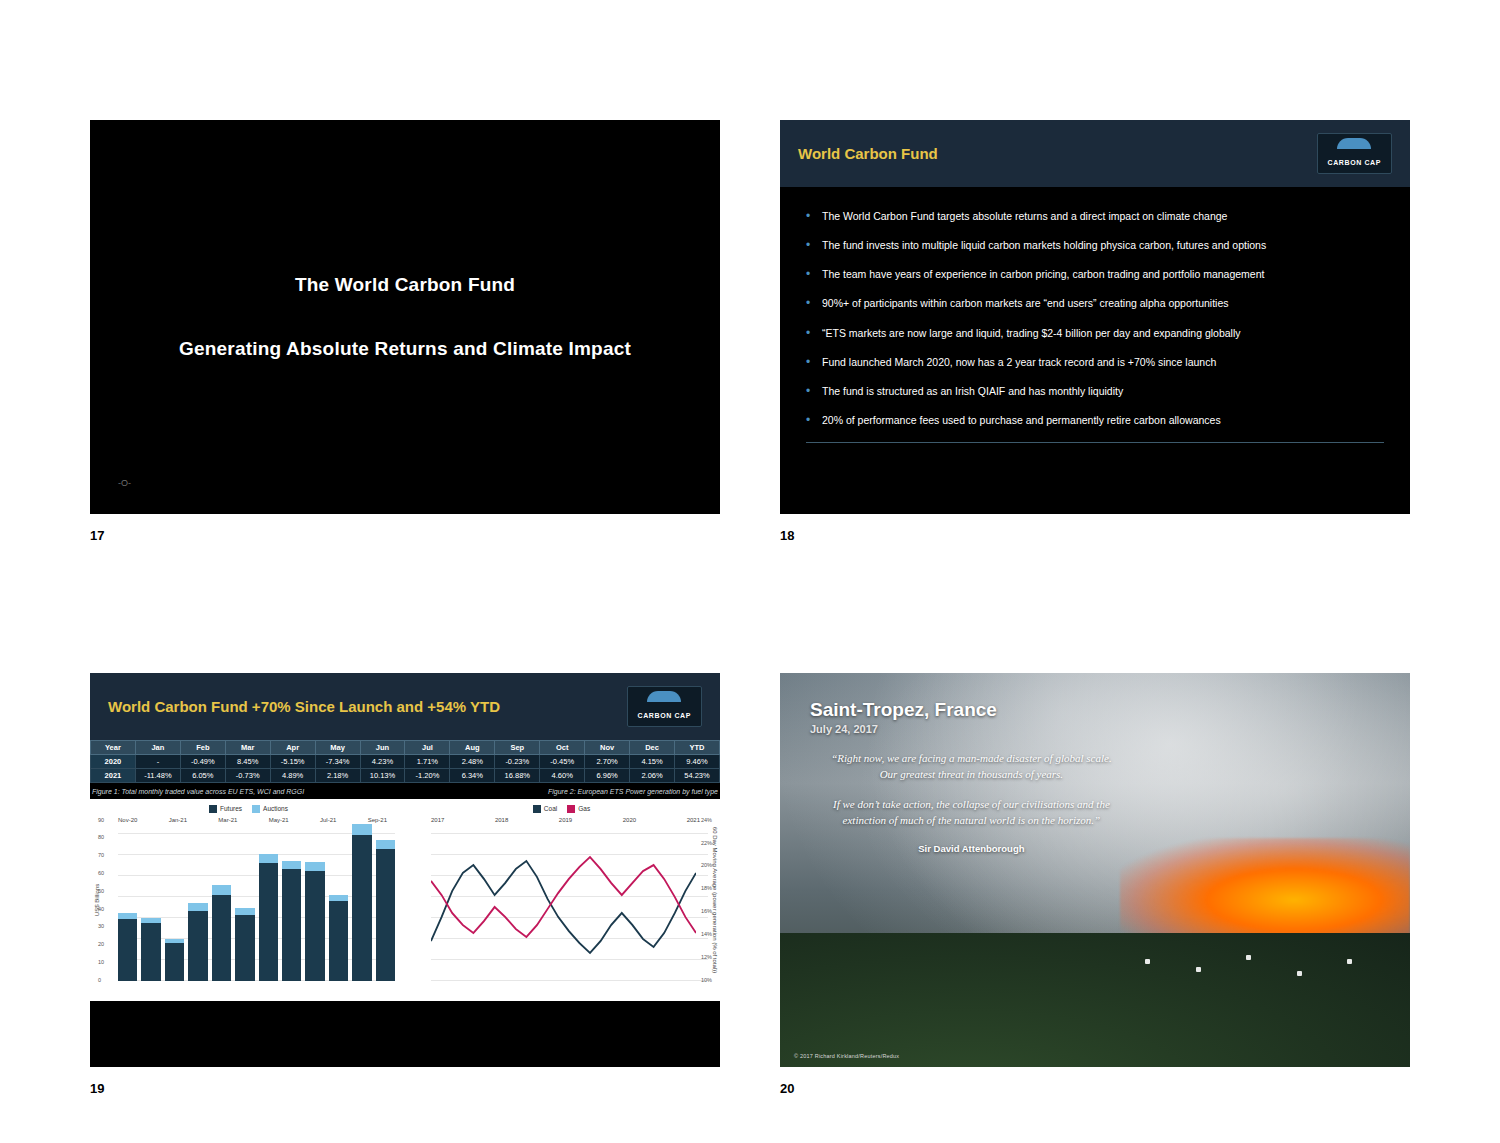The World Carbon Fund
Generating Absolute Returns and Climate Impact
-O-
17
World Carbon Fund
CARBON CAP
The World Carbon Fund targets absolute returns and a direct impact on climate change
The fund invests into multiple liquid carbon markets holding physica carbon, futures and options
The team have years of experience in carbon pricing, carbon trading and portfolio management
90%+ of participants within carbon markets are “end users” creating alpha opportunities
“ETS markets are now large and liquid, trading $2-4 billion per day and expanding globally
Fund launched March 2020, now has a 2 year track record and is +70% since launch
The fund is structured as an Irish QIAIF and has monthly liquidity
20% of performance fees used to purchase and permanently retire carbon allowances
18
World Carbon Fund +70% Since Launch and +54% YTD
CARBON CAP
| Year | Jan | Feb | Mar | Apr | May | Jun | Jul | Aug | Sep | Oct | Nov | Dec | YTD |
| --- | --- | --- | --- | --- | --- | --- | --- | --- | --- | --- | --- | --- | --- |
| 2020 | - | -0.49% | 8.45% | -5.15% | -7.34% | 4.23% | 1.71% | 2.48% | -0.23% | -0.45% | 2.70% | 4.15% | 9.46% |
| 2021 | -11.48% | 6.05% | -0.73% | 4.89% | 2.18% | 10.13% | -1.20% | 6.34% | 16.88% | 4.60% | 6.96% | 2.06% | 54.23% |
Figure 1: Total monthly traded value across EU ETS, WCI and RGGI Figure 2: European ETS Power generation by fuel type
Futures Auctions
9080706050 403020100
US$ Billions
Nov-20 Jan-21 Mar-21 May-21 Jul-21 Sep-21
Coal Gas
24% 22% 20% 18% 16% 14% 12% 10%
60 Day Moving Average (power generation (% of total))
20172018201920202021
19
Saint-Tropez, France
July 24, 2017
“Right now, we are facing a man-made disaster of global scale. Our greatest threat in thousands of years.
If we don’t take action, the collapse of our civilisations and the extinction of much of the natural world is on the horizon.”
Sir David Attenborough
© 2017 Richard Kirkland/Reuters/Redux
20